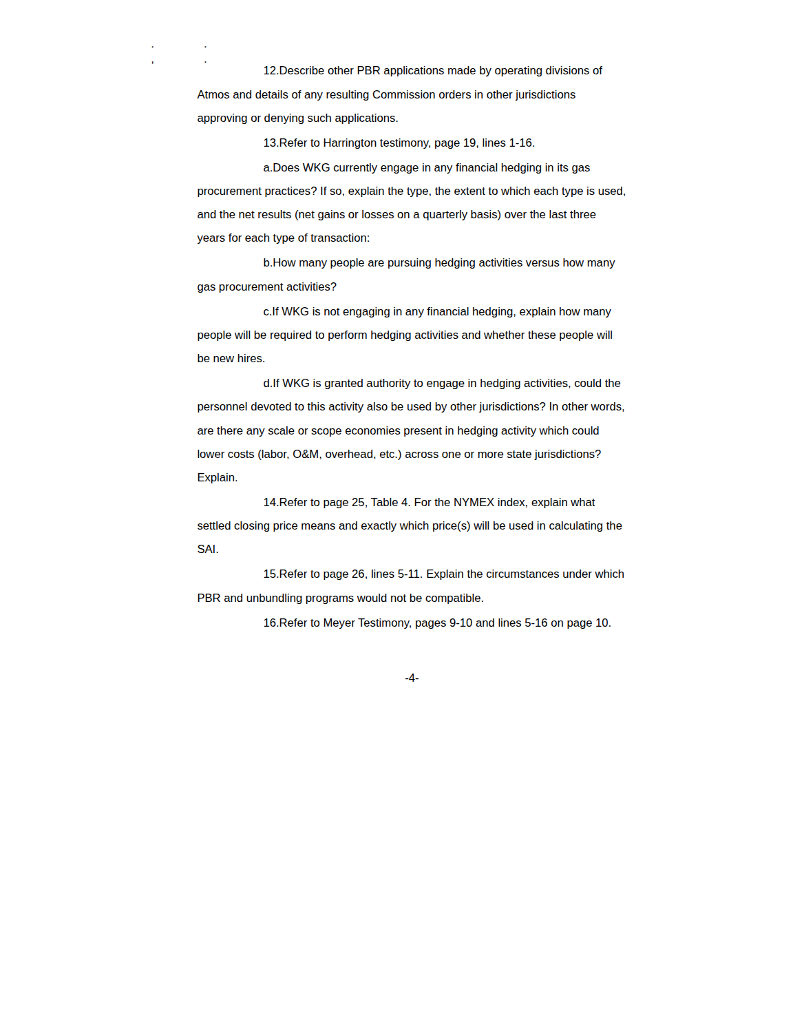. .
, .
12. Describe other PBR applications made by operating divisions of Atmos and details of any resulting Commission orders in other jurisdictions approving or denying such applications.
13. Refer to Harrington testimony, page 19, lines 1-16.
a. Does WKG currently engage in any financial hedging in its gas procurement practices? If so, explain the type, the extent to which each type is used, and the net results (net gains or losses on a quarterly basis) over the last three years for each type of transaction:
b. How many people are pursuing hedging activities versus how many gas procurement activities?
c. If WKG is not engaging in any financial hedging, explain how many people will be required to perform hedging activities and whether these people will be new hires.
d. If WKG is granted authority to engage in hedging activities, could the personnel devoted to this activity also be used by other jurisdictions? In other words, are there any scale or scope economies present in hedging activity which could lower costs (labor, O&M, overhead, etc.) across one or more state jurisdictions? Explain.
14. Refer to page 25, Table 4. For the NYMEX index, explain what settled closing price means and exactly which price(s) will be used in calculating the SAI.
15. Refer to page 26, lines 5-11. Explain the circumstances under which PBR and unbundling programs would not be compatible.
16. Refer to Meyer Testimony, pages 9-10 and lines 5-16 on page 10.
-4-